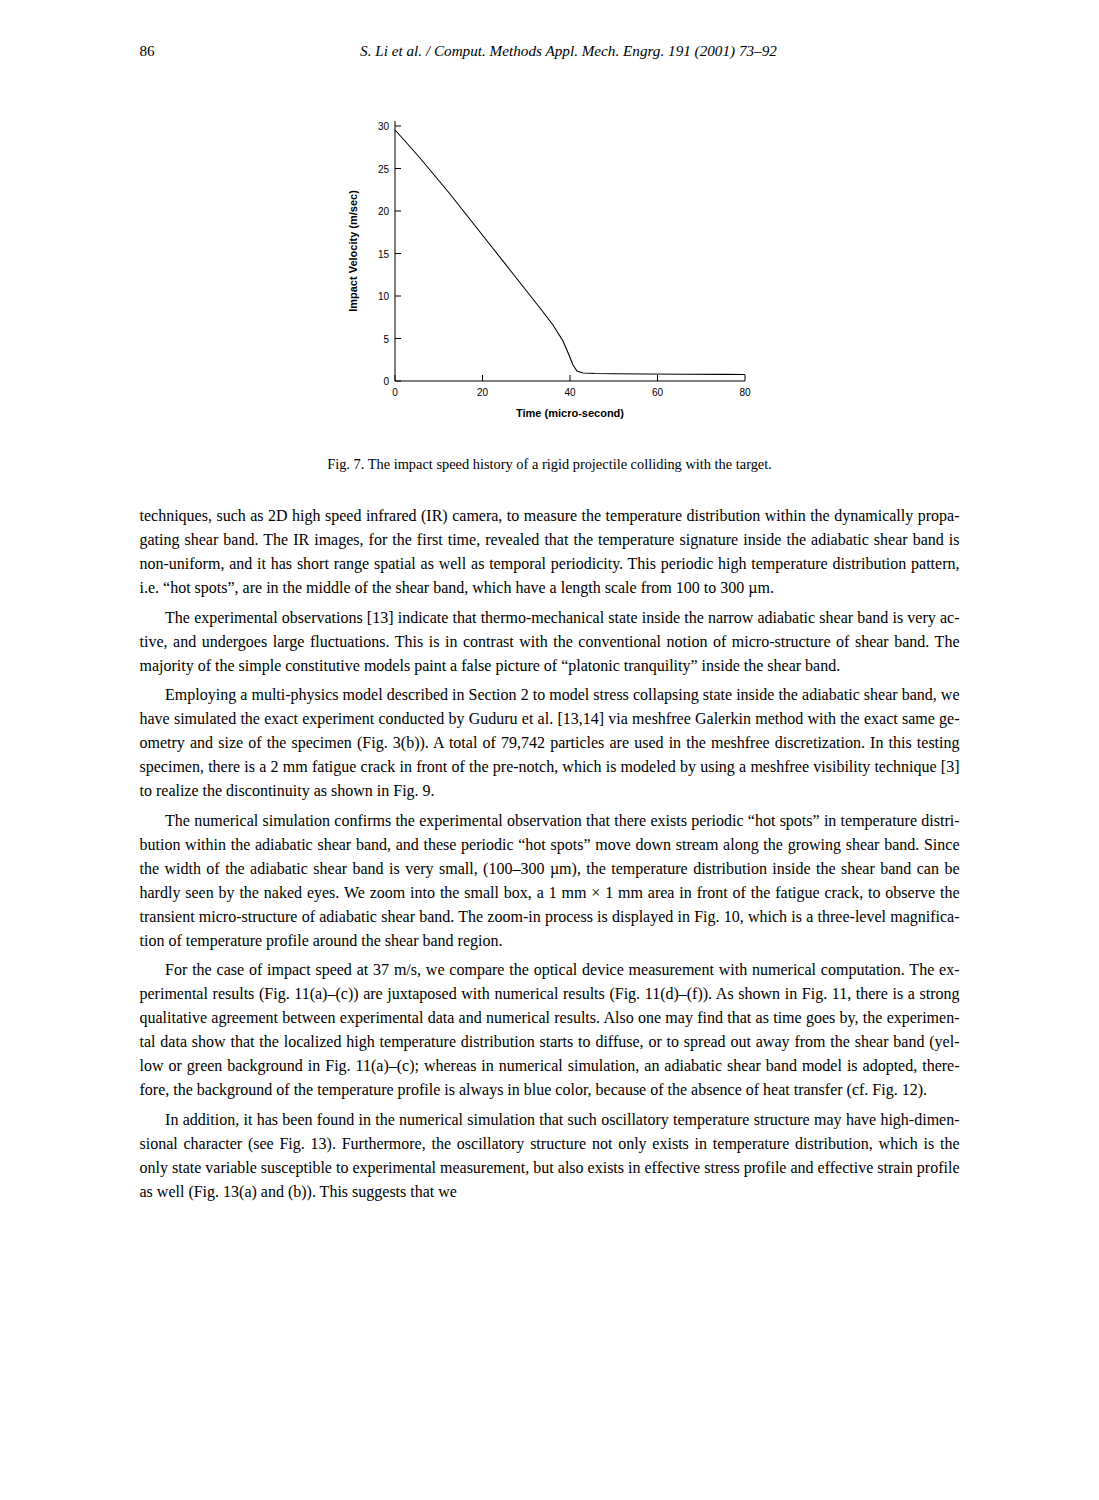86 S. Li et al. / Comput. Methods Appl. Mech. Engrg. 191 (2001) 73–92
0 5 10 15 20 25 30 0 20 40 60 80 Time (micro-second) Impact Velocity (m/sec)
Fig. 7. The impact speed history of a rigid projectile colliding with the target.
techniques, such as 2D high speed infrared (IR) camera, to measure the temperature distribution within the dynamically propagating shear band. The IR images, for the first time, revealed that the temperature signature inside the adiabatic shear band is non-uniform, and it has short range spatial as well as temporal periodicity. This periodic high temperature distribution pattern, i.e. “hot spots”, are in the middle of the shear band, which have a length scale from 100 to 300 µm.
The experimental observations [13] indicate that thermo-mechanical state inside the narrow adiabatic shear band is very active, and undergoes large fluctuations. This is in contrast with the conventional notion of micro-structure of shear band. The majority of the simple constitutive models paint a false picture of “platonic tranquility” inside the shear band.
Employing a multi-physics model described in Section 2 to model stress collapsing state inside the adiabatic shear band, we have simulated the exact experiment conducted by Guduru et al. [13,14] via meshfree Galerkin method with the exact same geometry and size of the specimen (Fig. 3(b)). A total of 79,742 particles are used in the meshfree discretization. In this testing specimen, there is a 2 mm fatigue crack in front of the pre-notch, which is modeled by using a meshfree visibility technique [3] to realize the discontinuity as shown in Fig. 9.
The numerical simulation confirms the experimental observation that there exists periodic “hot spots” in temperature distribution within the adiabatic shear band, and these periodic “hot spots” move down stream along the growing shear band. Since the width of the adiabatic shear band is very small, (100–300 µm), the temperature distribution inside the shear band can be hardly seen by the naked eyes. We zoom into the small box, a 1 mm × 1 mm area in front of the fatigue crack, to observe the transient micro-structure of adiabatic shear band. The zoom-in process is displayed in Fig. 10, which is a three-level magnification of temperature profile around the shear band region.
For the case of impact speed at 37 m/s, we compare the optical device measurement with numerical computation. The experimental results (Fig. 11(a)–(c)) are juxtaposed with numerical results (Fig. 11(d)–(f)). As shown in Fig. 11, there is a strong qualitative agreement between experimental data and numerical results. Also one may find that as time goes by, the experimental data show that the localized high temperature distribution starts to diffuse, or to spread out away from the shear band (yellow or green background in Fig. 11(a)–(c); whereas in numerical simulation, an adiabatic shear band model is adopted, therefore, the background of the temperature profile is always in blue color, because of the absence of heat transfer (cf. Fig. 12).
In addition, it has been found in the numerical simulation that such oscillatory temperature structure may have high-dimensional character (see Fig. 13). Furthermore, the oscillatory structure not only exists in temperature distribution, which is the only state variable susceptible to experimental measurement, but also exists in effective stress profile and effective strain profile as well (Fig. 13(a) and (b)). This suggests that we